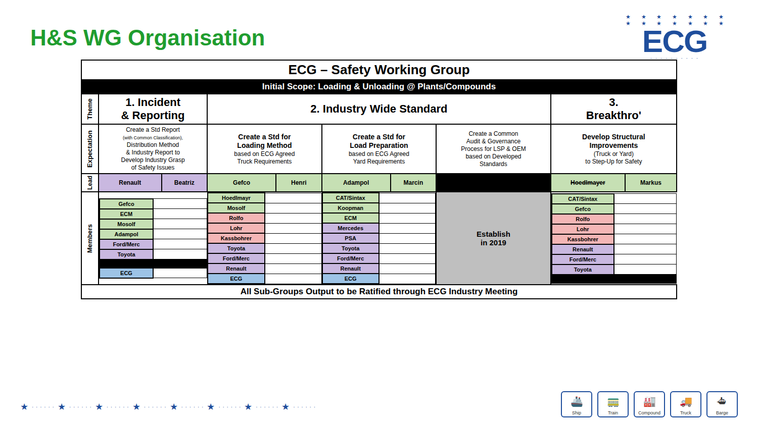★★★★★★★ ★★★★★★★
ECG
· · · · · · · · · ·
H&S WG Organisation
| ECG – Safety Working Group |
| Initial Scope: Loading & Unloading @ Plants/Compounds |
| Theme | 1. Incident & Reporting | 2. Industry Wide Standard | 3. Breakthro' |
| Expectation | Create a Std Report (with Common Classification), Distribution Method & Industry Report to Develop Industry Grasp of Safety Issues | Create a Std for Loading Method based on ECG Agreed Truck Requirements | Create a Std for Load Preparation based on ECG Agreed Yard Requirements | Create a Common Audit & Governance Process for LSP & OEM based on Developed Standards | Develop Structural Improvements (Truck or Yard) to Step-Up for Safety |
| Lead | Renault | Beatriz | Gefco | Henri | Adampol | Marcin | | Hoedlmayer | Markus |
| Members | / Gefco / / / ECM / / / Mosolf / / / Adampol / / / Ford/Merc / / / Toyota / / / ECG / / | / Hoedlmayr / / / Mosolf / / / Rolfo / / / Lohr / / / Kassbohrer / / / Toyota / / / Ford/Merc / / / Renault / / / ECG / / | / CAT/Sintax / / / Koopman / / / ECM / / / Mercedes / / / PSA / / / Toyota / / / Ford/Merc / / / Renault / / / ECG / / | Establish in 2019 | / CAT/Sintax / / / Gefco / / / Rolfo / / / Lohr / / / Kassbohrer / / / Renault / / / Ford/Merc / / / Toyota / / |
| All Sub-Groups Output to be Ratified through ECG Industry Meeting |
★· · · · · · ★· · · · · · ★· · · · · · ★· · · · · · ★· · · · · · ★· · · · · · ★· · · · · · ★· · · · · ·
🚢
Ship
🚃
Train
🏭
Compound
🚚
Truck
⛴
Barge